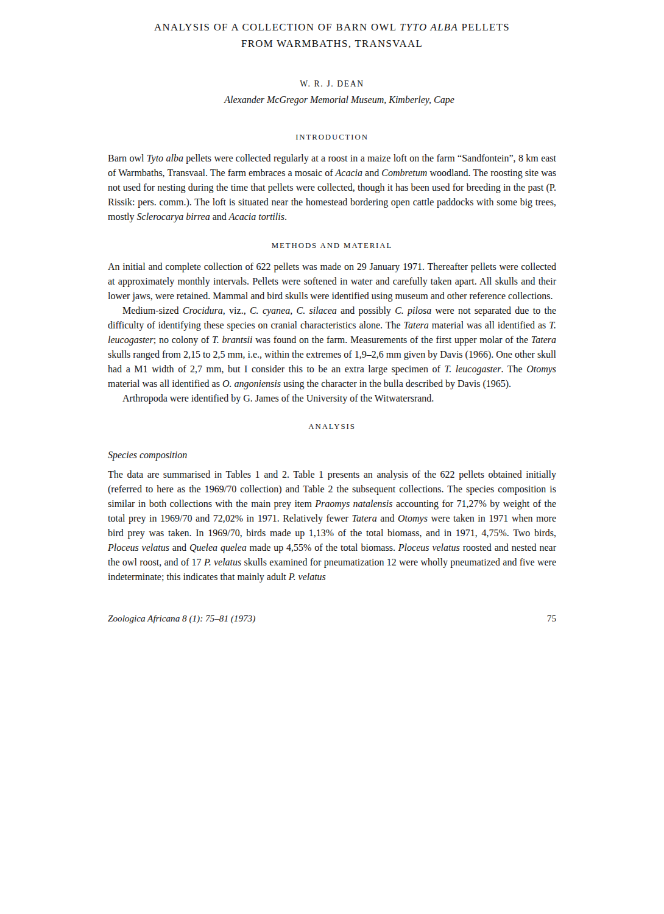Analysis of a Collection of Barn Owl Tyto alba Pellets
from Warmbaths, Transvaal
W. R. J. Dean
Alexander McGregor Memorial Museum, Kimberley, Cape
Introduction
Barn owl Tyto alba pellets were collected regularly at a roost in a maize loft on the farm “Sandfontein”, 8 km east of Warmbaths, Transvaal. The farm embraces a mosaic of Acacia and Combretum woodland. The roosting site was not used for nesting during the time that pellets were collected, though it has been used for breeding in the past (P. Rissik: pers. comm.). The loft is situated near the homestead bordering open cattle paddocks with some big trees, mostly Sclerocarya birrea and Acacia tortilis.
Methods and Material
An initial and complete collection of 622 pellets was made on 29 January 1971. Thereafter pellets were collected at approximately monthly intervals. Pellets were softened in water and carefully taken apart. All skulls and their lower jaws, were retained. Mammal and bird skulls were identified using museum and other reference collections.
Medium-sized Crocidura, viz., C. cyanea, C. silacea and possibly C. pilosa were not separated due to the difficulty of identifying these species on cranial characteristics alone. The Tatera material was all identified as T. leucogaster; no colony of T. brantsii was found on the farm. Measurements of the first upper molar of the Tatera skulls ranged from 2,15 to 2,5 mm, i.e., within the extremes of 1,9–2,6 mm given by Davis (1966). One other skull had a M1 width of 2,7 mm, but I consider this to be an extra large specimen of T. leucogaster. The Otomys material was all identified as O. angoniensis using the character in the bulla described by Davis (1965).
Arthropoda were identified by G. James of the University of the Witwatersrand.
Analysis
Species composition
The data are summarised in Tables 1 and 2. Table 1 presents an analysis of the 622 pellets obtained initially (referred to here as the 1969/70 collection) and Table 2 the subsequent collections. The species composition is similar in both collections with the main prey item Praomys natalensis accounting for 71,27% by weight of the total prey in 1969/70 and 72,02% in 1971. Relatively fewer Tatera and Otomys were taken in 1971 when more bird prey was taken. In 1969/70, birds made up 1,13% of the total biomass, and in 1971, 4,75%. Two birds, Ploceus velatus and Quelea quelea made up 4,55% of the total biomass. Ploceus velatus roosted and nested near the owl roost, and of 17 P. velatus skulls examined for pneumatization 12 were wholly pneumatized and five were indeterminate; this indicates that mainly adult P. velatus
Zoologica Africana 8 (1): 75–81 (1973) 75